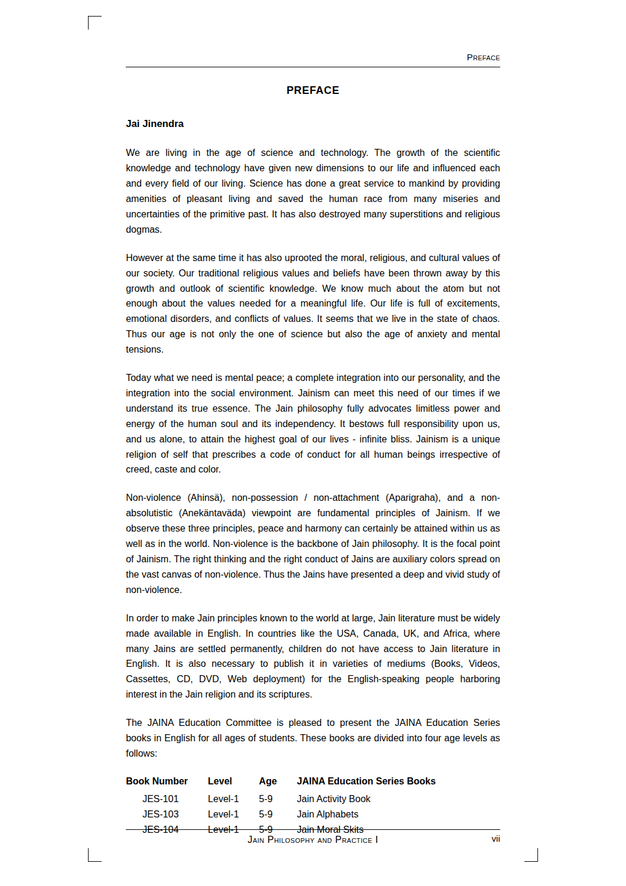Preface
PREFACE
Jai Jinendra
We are living in the age of science and technology. The growth of the scientific knowledge and technology have given new dimensions to our life and influenced each and every field of our living. Science has done a great service to mankind by providing amenities of pleasant living and saved the human race from many miseries and uncertainties of the primitive past. It has also destroyed many superstitions and religious dogmas.
However at the same time it has also uprooted the moral, religious, and cultural values of our society. Our traditional religious values and beliefs have been thrown away by this growth and outlook of scientific knowledge. We know much about the atom but not enough about the values needed for a meaningful life. Our life is full of excitements, emotional disorders, and conflicts of values. It seems that we live in the state of chaos. Thus our age is not only the one of science but also the age of anxiety and mental tensions.
Today what we need is mental peace; a complete integration into our personality, and the integration into the social environment. Jainism can meet this need of our times if we understand its true essence. The Jain philosophy fully advocates limitless power and energy of the human soul and its independency. It bestows full responsibility upon us, and us alone, to attain the highest goal of our lives - infinite bliss. Jainism is a unique religion of self that prescribes a code of conduct for all human beings irrespective of creed, caste and color.
Non-violence (Ahinsä), non-possession / non-attachment (Aparigraha), and a non-absolutistic (Anekäntaväda) viewpoint are fundamental principles of Jainism. If we observe these three principles, peace and harmony can certainly be attained within us as well as in the world. Non-violence is the backbone of Jain philosophy. It is the focal point of Jainism. The right thinking and the right conduct of Jains are auxiliary colors spread on the vast canvas of non-violence. Thus the Jains have presented a deep and vivid study of non-violence.
In order to make Jain principles known to the world at large, Jain literature must be widely made available in English. In countries like the USA, Canada, UK, and Africa, where many Jains are settled permanently, children do not have access to Jain literature in English. It is also necessary to publish it in varieties of mediums (Books, Videos, Cassettes, CD, DVD, Web deployment) for the English-speaking people harboring interest in the Jain religion and its scriptures.
The JAINA Education Committee is pleased to present the JAINA Education Series books in English for all ages of students. These books are divided into four age levels as follows:
| Book Number | Level | Age | JAINA Education Series Books |
| --- | --- | --- | --- |
| JES-101 | Level-1 | 5-9 | Jain Activity Book |
| JES-103 | Level-1 | 5-9 | Jain Alphabets |
| JES-104 | Level-1 | 5-9 | Jain Moral Skits |
Jain Philosophy and Practice I vii